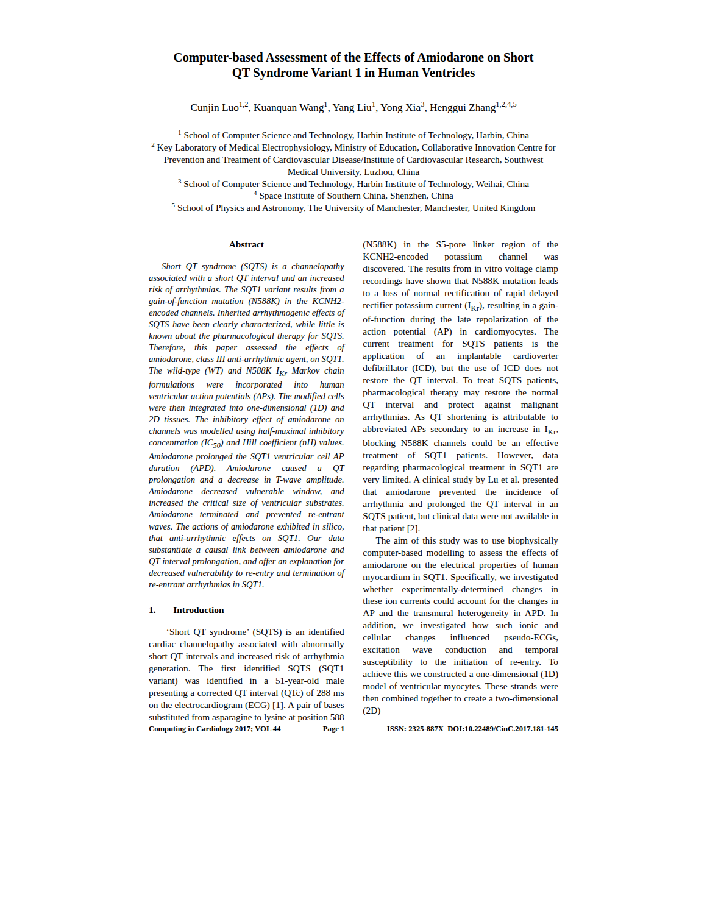Computer-based Assessment of the Effects of Amiodarone on Short QT Syndrome Variant 1 in Human Ventricles
Cunjin Luo1,2, Kuanquan Wang1, Yang Liu1, Yong Xia3, Henggui Zhang1,2,4,5
1 School of Computer Science and Technology, Harbin Institute of Technology, Harbin, China
2 Key Laboratory of Medical Electrophysiology, Ministry of Education, Collaborative Innovation Centre for Prevention and Treatment of Cardiovascular Disease/Institute of Cardiovascular Research, Southwest Medical University, Luzhou, China
3 School of Computer Science and Technology, Harbin Institute of Technology, Weihai, China
4 Space Institute of Southern China, Shenzhen, China
5 School of Physics and Astronomy, The University of Manchester, Manchester, United Kingdom
Abstract
Short QT syndrome (SQTS) is a channelopathy associated with a short QT interval and an increased risk of arrhythmias. The SQT1 variant results from a gain-of-function mutation (N588K) in the KCNH2-encoded channels. Inherited arrhythmogenic effects of SQTS have been clearly characterized, while little is known about the pharmacological therapy for SQTS. Therefore, this paper assessed the effects of amiodarone, class III anti-arrhythmic agent, on SQT1. The wild-type (WT) and N588K IKr Markov chain formulations were incorporated into human ventricular action potentials (APs). The modified cells were then integrated into one-dimensional (1D) and 2D tissues. The inhibitory effect of amiodarone on channels was modelled using half-maximal inhibitory concentration (IC50) and Hill coefficient (nH) values. Amiodarone prolonged the SQT1 ventricular cell AP duration (APD). Amiodarone caused a QT prolongation and a decrease in T-wave amplitude. Amiodarone decreased vulnerable window, and increased the critical size of ventricular substrates. Amiodarone terminated and prevented re-entrant waves. The actions of amiodarone exhibited in silico, that anti-arrhythmic effects on SQT1. Our data substantiate a causal link between amiodarone and QT interval prolongation, and offer an explanation for decreased vulnerability to re-entry and termination of re-entrant arrhythmias in SQT1.
1. Introduction
‘Short QT syndrome’ (SQTS) is an identified cardiac channelopathy associated with abnormally short QT intervals and increased risk of arrhythmia generation. The first identified SQTS (SQT1 variant) was identified in a 51-year-old male presenting a corrected QT interval (QTc) of 288 ms on the electrocardiogram (ECG) [1]. A pair of bases substituted from asparagine to lysine at position 588 (N588K) in the S5-pore linker region of the KCNH2-encoded potassium channel was discovered. The results from in vitro voltage clamp recordings have shown that N588K mutation leads to a loss of normal rectification of rapid delayed rectifier potassium current (IKr), resulting in a gain-of-function during the late repolarization of the action potential (AP) in cardiomyocytes. The current treatment for SQTS patients is the application of an implantable cardioverter defibrillator (ICD), but the use of ICD does not restore the QT interval. To treat SQTS patients, pharmacological therapy may restore the normal QT interval and protect against malignant arrhythmias. As QT shortening is attributable to abbreviated APs secondary to an increase in IKr, blocking N588K channels could be an effective treatment of SQT1 patients. However, data regarding pharmacological treatment in SQT1 are very limited. A clinical study by Lu et al. presented that amiodarone prevented the incidence of arrhythmia and prolonged the QT interval in an SQTS patient, but clinical data were not available in that patient [2].
The aim of this study was to use biophysically computer-based modelling to assess the effects of amiodarone on the electrical properties of human myocardium in SQT1. Specifically, we investigated whether experimentally-determined changes in these ion currents could account for the changes in AP and the transmural heterogeneity in APD. In addition, we investigated how such ionic and cellular changes influenced pseudo-ECGs, excitation wave conduction and temporal susceptibility to the initiation of re-entry. To achieve this we constructed a one-dimensional (1D) model of ventricular myocytes. These strands were then combined together to create a two-dimensional (2D)
Computing in Cardiology 2017; VOL 44
Page 1
ISSN: 2325-887X DOI:10.22489/CinC.2017.181-145